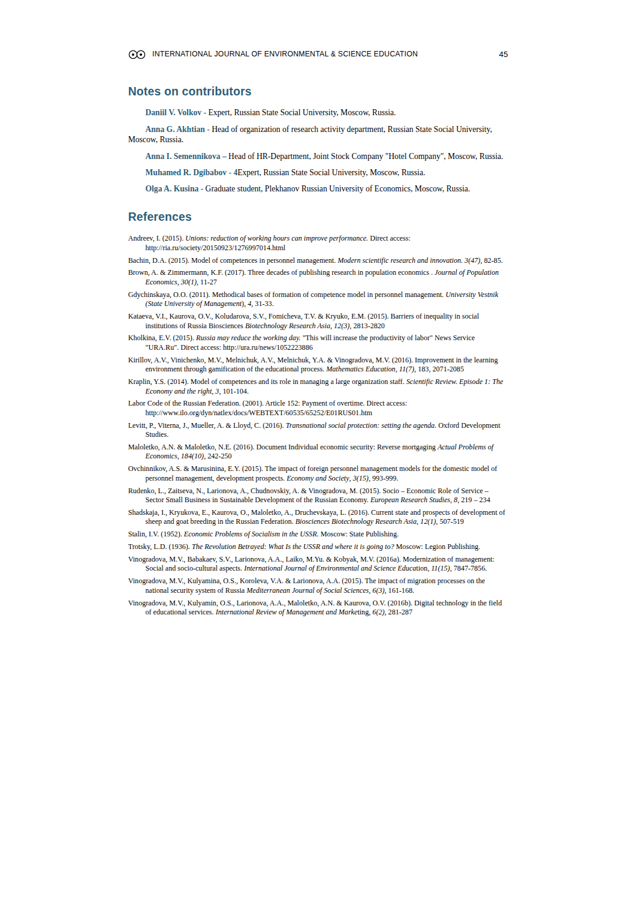International Journal of Environmental & Science Education
45
Notes on contributors
Daniil V. Volkov - Expert, Russian State Social University, Moscow, Russia.
Anna G. Akhtian - Head of organization of research activity department, Russian State Social University, Moscow, Russia.
Anna I. Semennikova – Head of HR-Department, Joint Stock Company "Hotel Company", Moscow, Russia.
Muhamed R. Dgibabov - 4 Expert, Russian State Social University, Moscow, Russia.
Olga A. Kusina - Graduate student, Plekhanov Russian University of Economics, Moscow, Russia.
References
Andreev, I. (2015). Unions: reduction of working hours can improve performance. Direct access: http://ria.ru/society/20150923/1276997014.html
Bachin, D.A. (2015). Model of competences in personnel management. Modern scientific research and innovation. 3(47), 82-85.
Brown, A. & Zimmermann, K.F. (2017). Three decades of publishing research in population economics . Journal of Population Economics, 30(1), 11-27
Gdychinskaya, O.O. (2011). Methodical bases of formation of competence model in personnel management. University Vestnik (State University of Management), 4, 31-33.
Kataeva, V.I., Kaurova, O.V., Koludarova, S.V., Fomicheva, T.V. & Kryuko, E.M. (2015). Barriers of inequality in social institutions of Russia Biosciences Biotechnology Research Asia, 12(3), 2813-2820
Kholkina, E.V. (2015). Russia may reduce the working day. "This will increase the productivity of labor" News Service "URA.Ru". Direct access: http://ura.ru/news/1052223886
Kirillov, A.V., Vinichenko, M.V., Melnichuk, A.V., Melnichuk, Y.A. & Vinogradova, M.V. (2016). Improvement in the learning environment through gamification of the educational process. Mathematics Education, 11(7), 183, 2071-2085
Kraplin, Y.S. (2014). Model of competences and its role in managing a large organization staff. Scientific Review. Episode 1: The Economy and the right, 3, 101-104.
Labor Code of the Russian Federation. (2001). Article 152: Payment of overtime. Direct access: http://www.ilo.org/dyn/natlex/docs/WEBTEXT/60535/65252/E01RUS01.htm
Levitt, P., Viterna, J., Mueller, A. & Lloyd, C. (2016). Transnational social protection: setting the agenda. Oxford Development Studies.
Maloletko, A.N. & Maloletko, N.E. (2016). Document Individual economic security: Reverse mortgaging Actual Problems of Economics, 184(10), 242-250
Ovchinnikov, A.S. & Marusinina, E.Y. (2015). The impact of foreign personnel management models for the domestic model of personnel management, development prospects. Economy and Society, 3(15), 993-999.
Rudenko, L., Zaitseva, N., Larionova, A., Chudnovskiy, A. & Vinogradova, M. (2015). Socio – Economic Role of Service – Sector Small Business in Sustainable Development of the Russian Economy. European Research Studies, 8, 219 – 234
Shadskaja, I., Kryukova, E., Kaurova, O., Maloletko, A., Druchevskaya, L. (2016). Current state and prospects of development of sheep and goat breeding in the Russian Federation. Biosciences Biotechnology Research Asia, 12(1), 507-519
Stalin, I.V. (1952). Economic Problems of Socialism in the USSR. Moscow: State Publishing.
Trotsky, L.D. (1936). The Revolution Betrayed: What Is the USSR and where it is going to? Moscow: Legion Publishing.
Vinogradova, M.V., Babakaev, S.V., Larionova, A.A., Laiko, M.Yu. & Kobyak, M.V. (2016a). Modernization of management: Social and socio-cultural aspects. International Journal of Environmental and Science Education, 11(15), 7847-7856.
Vinogradova, M.V., Kulyamina, O.S., Koroleva, V.A. & Larionova, A.A. (2015). The impact of migration processes on the national security system of Russia Mediterranean Journal of Social Sciences, 6(3), 161-168.
Vinogradova, M.V., Kulyamin, O.S., Larionova, A.A., Maloletko, A.N. & Kaurova, O.V. (2016b). Digital technology in the field of educational services. International Review of Management and Marketing, 6(2), 281-287